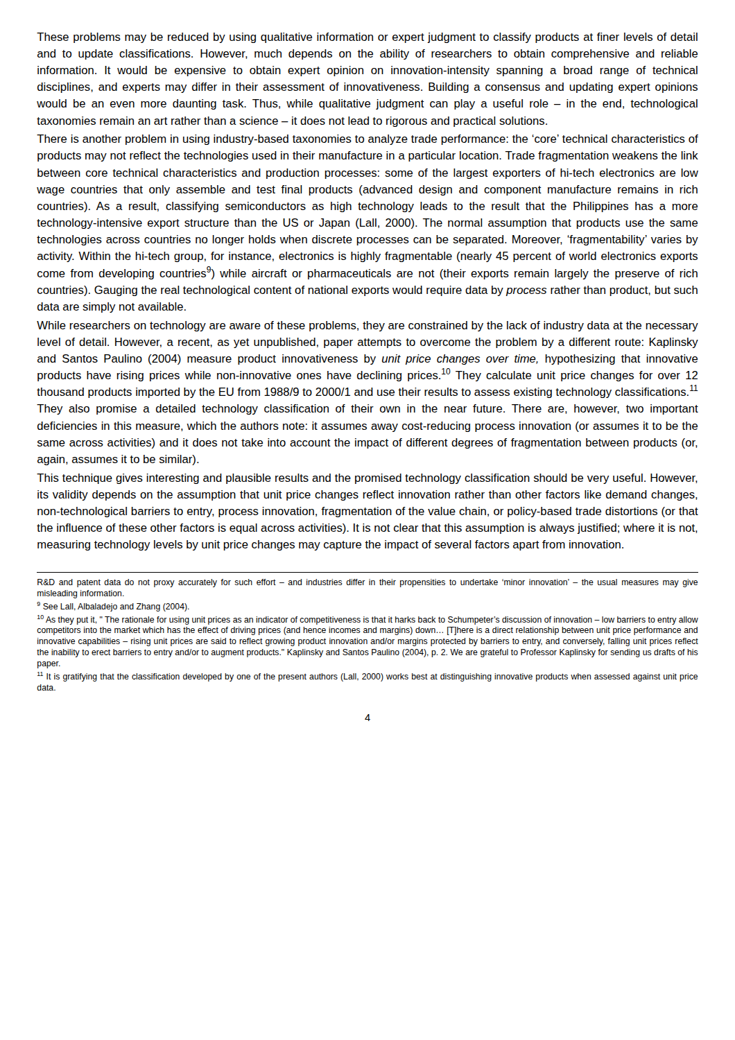These problems may be reduced by using qualitative information or expert judgment to classify products at finer levels of detail and to update classifications. However, much depends on the ability of researchers to obtain comprehensive and reliable information. It would be expensive to obtain expert opinion on innovation-intensity spanning a broad range of technical disciplines, and experts may differ in their assessment of innovativeness. Building a consensus and updating expert opinions would be an even more daunting task. Thus, while qualitative judgment can play a useful role – in the end, technological taxonomies remain an art rather than a science – it does not lead to rigorous and practical solutions.
There is another problem in using industry-based taxonomies to analyze trade performance: the ‘core’ technical characteristics of products may not reflect the technologies used in their manufacture in a particular location. Trade fragmentation weakens the link between core technical characteristics and production processes: some of the largest exporters of hi-tech electronics are low wage countries that only assemble and test final products (advanced design and component manufacture remains in rich countries). As a result, classifying semiconductors as high technology leads to the result that the Philippines has a more technology-intensive export structure than the US or Japan (Lall, 2000). The normal assumption that products use the same technologies across countries no longer holds when discrete processes can be separated. Moreover, ‘fragmentability’ varies by activity. Within the hi-tech group, for instance, electronics is highly fragmentable (nearly 45 percent of world electronics exports come from developing countries9) while aircraft or pharmaceuticals are not (their exports remain largely the preserve of rich countries). Gauging the real technological content of national exports would require data by process rather than product, but such data are simply not available.
While researchers on technology are aware of these problems, they are constrained by the lack of industry data at the necessary level of detail. However, a recent, as yet unpublished, paper attempts to overcome the problem by a different route: Kaplinsky and Santos Paulino (2004) measure product innovativeness by unit price changes over time, hypothesizing that innovative products have rising prices while non-innovative ones have declining prices.10 They calculate unit price changes for over 12 thousand products imported by the EU from 1988/9 to 2000/1 and use their results to assess existing technology classifications.11 They also promise a detailed technology classification of their own in the near future. There are, however, two important deficiencies in this measure, which the authors note: it assumes away cost-reducing process innovation (or assumes it to be the same across activities) and it does not take into account the impact of different degrees of fragmentation between products (or, again, assumes it to be similar).
This technique gives interesting and plausible results and the promised technology classification should be very useful. However, its validity depends on the assumption that unit price changes reflect innovation rather than other factors like demand changes, non-technological barriers to entry, process innovation, fragmentation of the value chain, or policy-based trade distortions (or that the influence of these other factors is equal across activities). It is not clear that this assumption is always justified; where it is not, measuring technology levels by unit price changes may capture the impact of several factors apart from innovation.
R&D and patent data do not proxy accurately for such effort – and industries differ in their propensities to undertake ‘minor innovation’ – the usual measures may give misleading information.
9 See Lall, Albaladejo and Zhang (2004).
10 As they put it, " The rationale for using unit prices as an indicator of competitiveness is that it harks back to Schumpeter’s discussion of innovation – low barriers to entry allow competitors into the market which has the effect of driving prices (and hence incomes and margins) down… [T]here is a direct relationship between unit price performance and innovative capabilities – rising unit prices are said to reflect growing product innovation and/or margins protected by barriers to entry, and conversely, falling unit prices reflect the inability to erect barriers to entry and/or to augment products." Kaplinsky and Santos Paulino (2004), p. 2. We are grateful to Professor Kaplinsky for sending us drafts of his paper.
11 It is gratifying that the classification developed by one of the present authors (Lall, 2000) works best at distinguishing innovative products when assessed against unit price data.
4